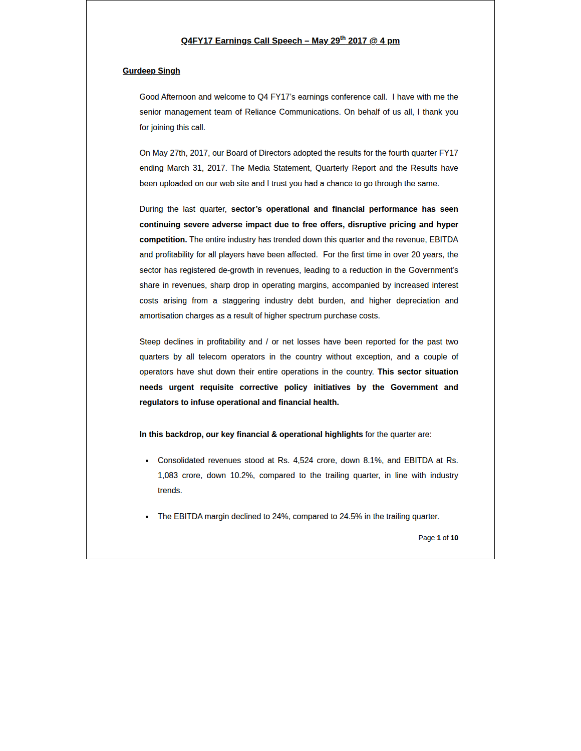Q4FY17 Earnings Call Speech – May 29th 2017 @ 4 pm
Gurdeep Singh
Good Afternoon and welcome to Q4 FY17’s earnings conference call. I have with me the senior management team of Reliance Communications. On behalf of us all, I thank you for joining this call.
On May 27th, 2017, our Board of Directors adopted the results for the fourth quarter FY17 ending March 31, 2017. The Media Statement, Quarterly Report and the Results have been uploaded on our web site and I trust you had a chance to go through the same.
During the last quarter, sector’s operational and financial performance has seen continuing severe adverse impact due to free offers, disruptive pricing and hyper competition. The entire industry has trended down this quarter and the revenue, EBITDA and profitability for all players have been affected. For the first time in over 20 years, the sector has registered de-growth in revenues, leading to a reduction in the Government’s share in revenues, sharp drop in operating margins, accompanied by increased interest costs arising from a staggering industry debt burden, and higher depreciation and amortisation charges as a result of higher spectrum purchase costs.
Steep declines in profitability and / or net losses have been reported for the past two quarters by all telecom operators in the country without exception, and a couple of operators have shut down their entire operations in the country. This sector situation needs urgent requisite corrective policy initiatives by the Government and regulators to infuse operational and financial health.
In this backdrop, our key financial & operational highlights for the quarter are:
Consolidated revenues stood at Rs. 4,524 crore, down 8.1%, and EBITDA at Rs. 1,083 crore, down 10.2%, compared to the trailing quarter, in line with industry trends.
The EBITDA margin declined to 24%, compared to 24.5% in the trailing quarter.
Page 1 of 10